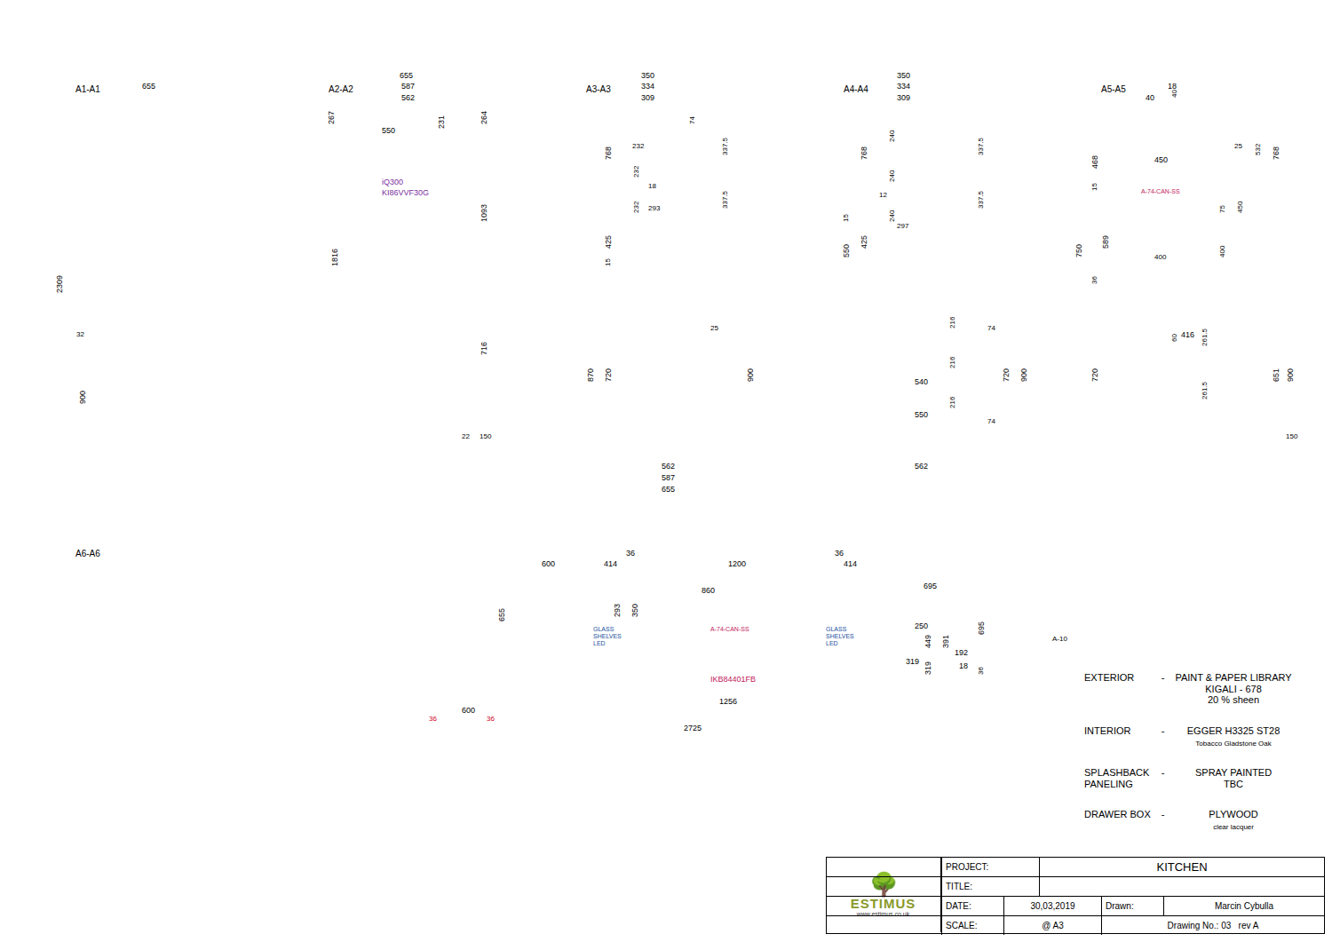A1-A1
655
2309
900
32
A2-A2
655
587
562
550
267
1816
231
264
1093
716
22
150
iQ300
KI86VVF30G
A3-A3
350
334
309
768
425
15
870
720
900
232
232
232
18
293
74
337.5
337.5
25
562
587
655
A4-A4
350
334
309
768
425
550
15
240
240
240
12
297
337.5
337.5
216
216
216
540
550
720
900
74
74
562
A5-A5
40
18
40
468
15
750
589
36
450
A-74-CAN-SS
75
450
532
768
400
400
25
651
720
900
150
416
60
261.5
261.5
A6-A6
36
36
600
414
1200
414
695
860
655
293
350
GLASS
SHELVES
LED
GLASS
SHELVES
LED
A-74-CAN-SS
250
449
391
319
319
192
18
695
36
IKB84401FB
1256
2725
600
36
36
A-10
| EXTERIOR | - | PAINT & PAPER LIBRARY KIGALI - 678 20 % sheen |
| INTERIOR | - | EGGER H3325 ST28 Tobacco Gladstone Oak |
| SPLASHBACK PANELING | - | SPRAY PAINTED TBC |
| DRAWER BOX | - | PLYWOOD clear lacquer |
🌳
ESTIMUS
www.estimus.co.uk
PROJECT:
KITCHEN
TITLE:
DATE:
30,03,2019
Drawn:
Marcin Cybulla
SCALE:
@ A3
Drawing No.: 03 rev A